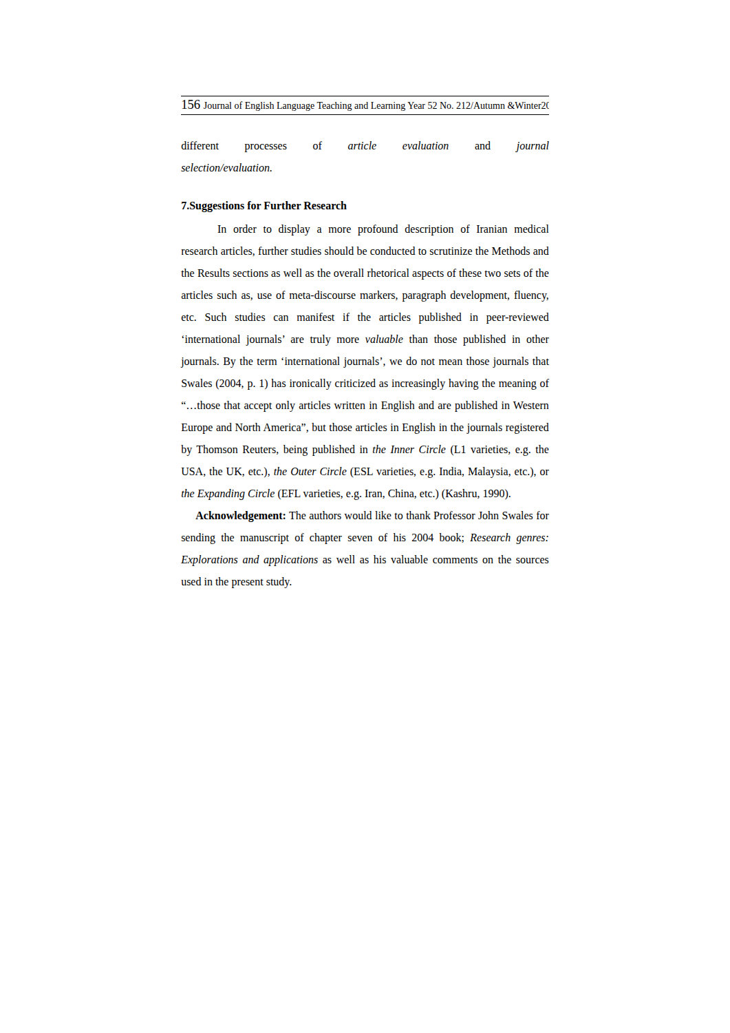156 Journal of English Language Teaching and Learning Year 52 No. 212/Autumn &Winter2009
different processes of article evaluation and journal selection/evaluation.
7.Suggestions for Further Research
In order to display a more profound description of Iranian medical research articles, further studies should be conducted to scrutinize the Methods and the Results sections as well as the overall rhetorical aspects of these two sets of the articles such as, use of meta-discourse markers, paragraph development, fluency, etc. Such studies can manifest if the articles published in peer-reviewed ‘international journals’ are truly more valuable than those published in other journals. By the term ‘international journals’, we do not mean those journals that Swales (2004, p. 1) has ironically criticized as increasingly having the meaning of “…those that accept only articles written in English and are published in Western Europe and North America”, but those articles in English in the journals registered by Thomson Reuters, being published in the Inner Circle (L1 varieties, e.g. the USA, the UK, etc.), the Outer Circle (ESL varieties, e.g. India, Malaysia, etc.), or the Expanding Circle (EFL varieties, e.g. Iran, China, etc.) (Kashru, 1990).
Acknowledgement: The authors would like to thank Professor John Swales for sending the manuscript of chapter seven of his 2004 book; Research genres: Explorations and applications as well as his valuable comments on the sources used in the present study.